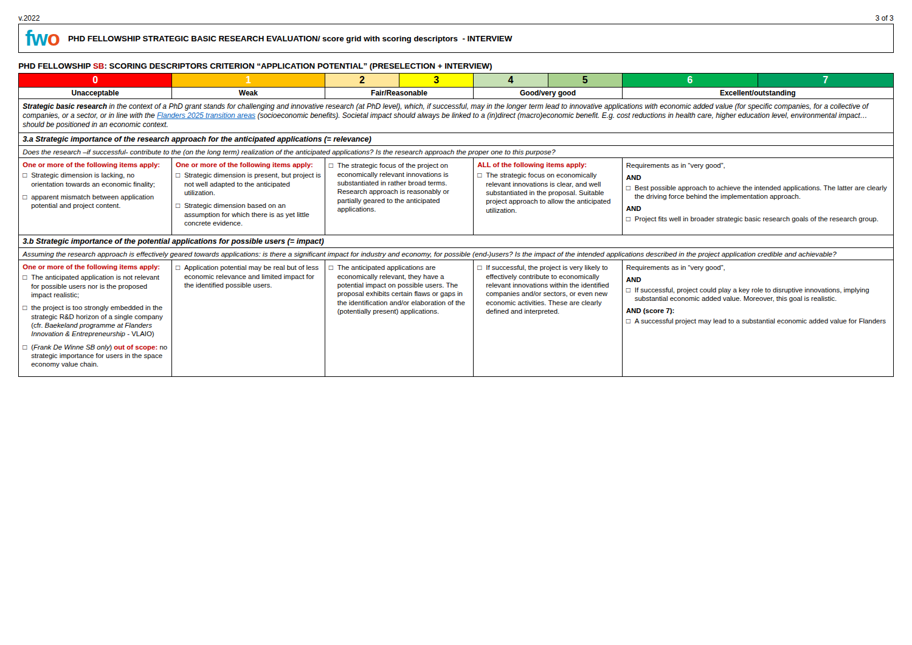v.2022 3 of 3
fwo
PHD FELLOWSHIP STRATEGIC BASIC RESEARCH EVALUATION/ score grid with scoring descriptors - INTERVIEW
PHD FELLOWSHIP SB: SCORING DESCRIPTORS CRITERION “APPLICATION POTENTIAL” (PRESELECTION + INTERVIEW)
| 0 | 1 | 2 | 3 | 4 | 5 | 6 | 7 |
| Unacceptable | Weak | Fair/Reasonable | Good/very good | Excellent/outstanding |
| Strategic basic research in the context of a PhD grant stands for challenging and innovative research (at PhD level), which, if successful, may in the longer term lead to innovative applications with economic added value (for specific companies, for a collective of companies, or a sector, or in line with the Flanders 2025 transition areas (socioeconomic benefits). Societal impact should always be linked to a (in)direct (macro)economic benefit. E.g. cost reductions in health care, higher education level, environmental impact… should be positioned in an economic context. |
| 3.a Strategic importance of the research approach for the anticipated applications (= relevance) |
| Does the research –if successful- contribute to the (on the long term) realization of the anticipated applications? Is the research approach the proper one to this purpose? |
| One or more of the following items apply: Strategic dimension is lacking, no orientation towards an economic finality; apparent mismatch between application potential and project content. | One or more of the following items apply: Strategic dimension is present, but project is not well adapted to the anticipated utilization. Strategic dimension based on an assumption for which there is as yet little concrete evidence. | The strategic focus of the project on economically relevant innovations is substantiated in rather broad terms. Research approach is reasonably or partially geared to the anticipated applications. | ALL of the following items apply: The strategic focus on economically relevant innovations is clear, and well substantiated in the proposal. Suitable project approach to allow the anticipated utilization. | Requirements as in “very good”, AND Best possible approach to achieve the intended applications. The latter are clearly the driving force behind the implementation approach. AND Project fits well in broader strategic basic research goals of the research group. |
| 3.b Strategic importance of the potential applications for possible users (= impact) |
| Assuming the research approach is effectively geared towards applications: is there a significant impact for industry and economy, for possible (end-)users? Is the impact of the intended applications described in the project application credible and achievable? |
| One or more of the following items apply: The anticipated application is not relevant for possible users nor is the proposed impact realistic; the project is too strongly embedded in the strategic R&D horizon of a single company (cfr. Baekeland programme at Flanders Innovation & Entrepreneurship - VLAIO) ( Frank De Winne SB only ) out of scope: no strategic importance for users in the space economy value chain. | Application potential may be real but of less economic relevance and limited impact for the identified possible users. | The anticipated applications are economically relevant, they have a potential impact on possible users. The proposal exhibits certain flaws or gaps in the identification and/or elaboration of the (potentially present) applications. | If successful, the project is very likely to effectively contribute to economically relevant innovations within the identified companies and/or sectors, or even new economic activities. These are clearly defined and interpreted. | Requirements as in “very good”, AND If successful, project could play a key role to disruptive innovations, implying substantial economic added value. Moreover, this goal is realistic. AND (score 7): A successful project may lead to a substantial economic added value for Flanders |